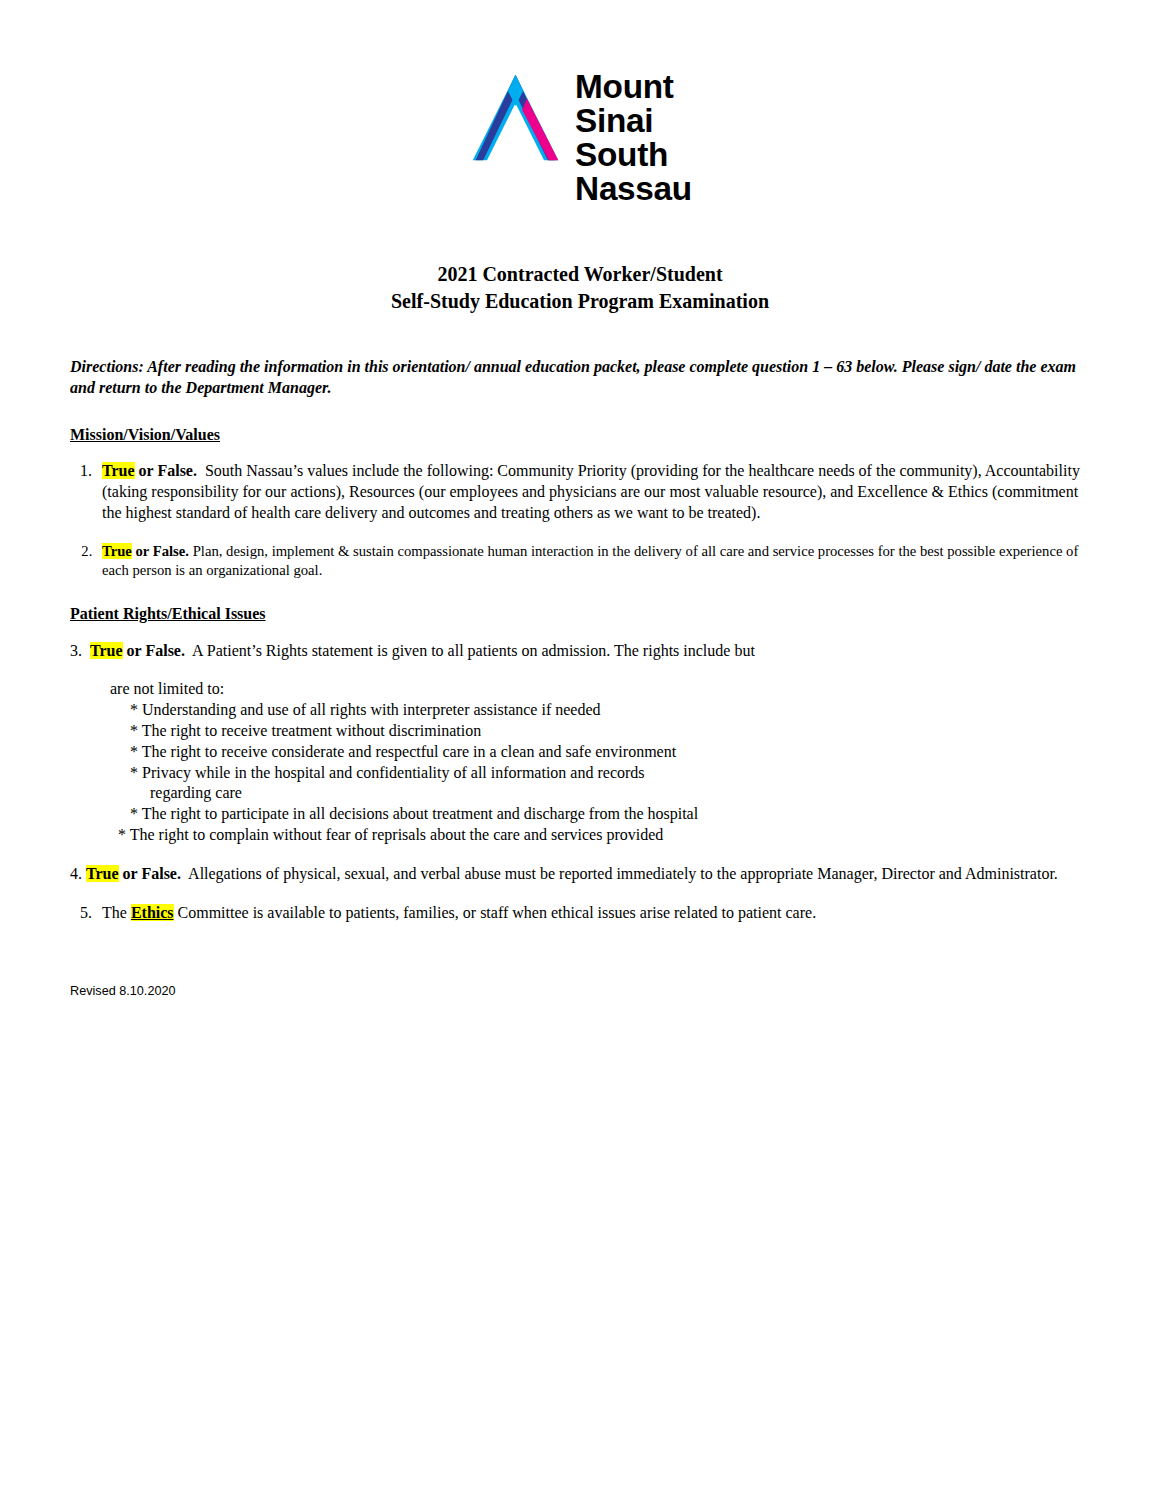Mount
Sinai
South
Nassau
2021 Contracted Worker/Student
Self-Study Education Program Examination
Directions: After reading the information in this orientation/ annual education packet, please complete question 1 – 63 below. Please sign/ date the exam and return to the Department Manager.
Mission/Vision/Values
True or False. South Nassau’s values include the following: Community Priority (providing for the healthcare needs of the community), Accountability (taking responsibility for our actions), Resources (our employees and physicians are our most valuable resource), and Excellence & Ethics (commitment the highest standard of health care delivery and outcomes and treating others as we want to be treated).
True or False. Plan, design, implement & sustain compassionate human interaction in the delivery of all care and service processes for the best possible experience of each person is an organizational goal.
Patient Rights/Ethical Issues
3. True or False. A Patient’s Rights statement is given to all patients on admission. The rights include but
are not limited to:
* Understanding and use of all rights with interpreter assistance if needed
* The right to receive treatment without discrimination
* The right to receive considerate and respectful care in a clean and safe environment
* Privacy while in the hospital and confidentiality of all information and records
regarding care
* The right to participate in all decisions about treatment and discharge from the hospital
* The right to complain without fear of reprisals about the care and services provided
4. True or False. Allegations of physical, sexual, and verbal abuse must be reported immediately to the appropriate Manager, Director and Administrator.
The Ethics Committee is available to patients, families, or staff when ethical issues arise related to patient care.
Revised 8.10.2020